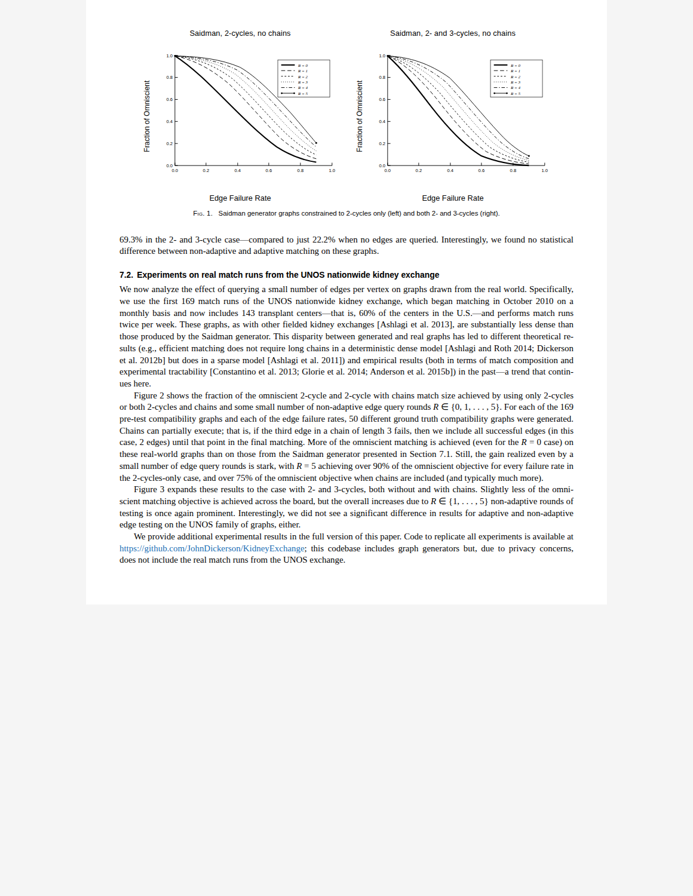Saidman, 2-cycles, no chains
Fraction of Omniscient
0.0 0.2 0.4 0.6 0.8 1.0 0.0 0.2 0.4 0.6 0.8 1.0 R = 0 R = 1 R = 2 R = 3 R = 4 R = 5
Edge Failure Rate
Saidman, 2- and 3-cycles, no chains
Fraction of Omniscient
0.0 0.2 0.4 0.6 0.8 1.0 0.0 0.2 0.4 0.6 0.8 1.0 R = 0 R = 1 R = 2 R = 3 R = 4 R = 5
Edge Failure Rate
Fig. 1. Saidman generator graphs constrained to 2-cycles only (left) and both 2- and 3-cycles (right).
69.3% in the 2- and 3-cycle case—compared to just 22.2% when no edges are queried. Interestingly, we found no statistical difference between non-adaptive and adaptive matching on these graphs.
7.2. Experiments on real match runs from the UNOS nationwide kidney exchange
We now analyze the effect of querying a small number of edges per vertex on graphs drawn from the real world. Specifically, we use the first 169 match runs of the UNOS nationwide kidney exchange, which began matching in October 2010 on a monthly basis and now includes 143 transplant centers—that is, 60% of the centers in the U.S.—and performs match runs twice per week. These graphs, as with other fielded kidney exchanges [Ashlagi et al. 2013], are substantially less dense than those produced by the Saidman generator. This disparity between generated and real graphs has led to different theoretical results (e.g., efficient matching does not require long chains in a deterministic dense model [Ashlagi and Roth 2014; Dickerson et al. 2012b] but does in a sparse model [Ashlagi et al. 2011]) and empirical results (both in terms of match composition and experimental tractability [Constantino et al. 2013; Glorie et al. 2014; Anderson et al. 2015b]) in the past—a trend that continues here.
Figure 2 shows the fraction of the omniscient 2-cycle and 2-cycle with chains match size achieved by using only 2-cycles or both 2-cycles and chains and some small number of non-adaptive edge query rounds R ∈ {0, 1, . . . , 5}. For each of the 169 pre-test compatibility graphs and each of the edge failure rates, 50 different ground truth compatibility graphs were generated. Chains can partially execute; that is, if the third edge in a chain of length 3 fails, then we include all successful edges (in this case, 2 edges) until that point in the final matching. More of the omniscient matching is achieved (even for the R = 0 case) on these real-world graphs than on those from the Saidman generator presented in Section 7.1. Still, the gain realized even by a small number of edge query rounds is stark, with R = 5 achieving over 90% of the omniscient objective for every failure rate in the 2-cycles-only case, and over 75% of the omniscient objective when chains are included (and typically much more).
Figure 3 expands these results to the case with 2- and 3-cycles, both without and with chains. Slightly less of the omniscient matching objective is achieved across the board, but the overall increases due to R ∈ {1, . . . , 5} non-adaptive rounds of testing is once again prominent. Interestingly, we did not see a significant difference in results for adaptive and non-adaptive edge testing on the UNOS family of graphs, either.
We provide additional experimental results in the full version of this paper. Code to replicate all experiments is available at https://github.com/JohnDickerson/KidneyExchange; this codebase includes graph generators but, due to privacy concerns, does not include the real match runs from the UNOS exchange.